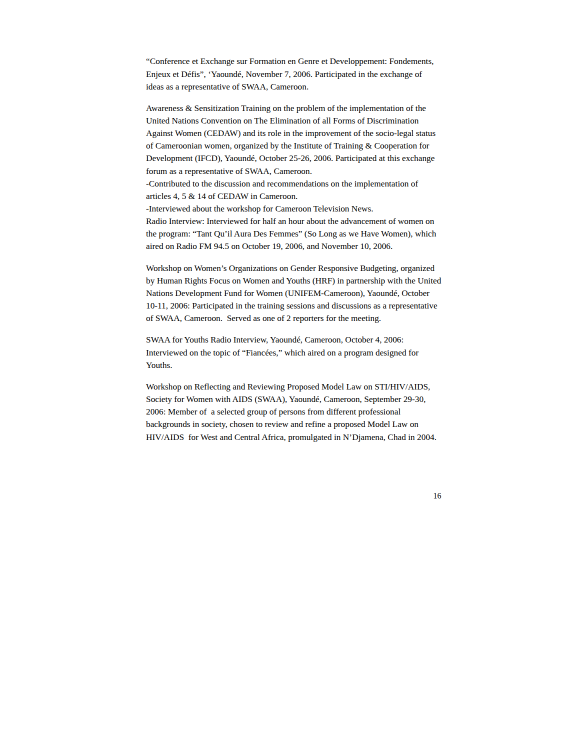“Conference et Exchange sur Formation en Genre et Developpement: Fondements, Enjeux et Défis”, ‘Yaoundé, November 7, 2006. Participated in the exchange of ideas as a representative of SWAA, Cameroon.
Awareness & Sensitization Training on the problem of the implementation of the United Nations Convention on The Elimination of all Forms of Discrimination Against Women (CEDAW) and its role in the improvement of the socio-legal status of Cameroonian women, organized by the Institute of Training & Cooperation for Development (IFCD), Yaoundé, October 25-26, 2006. Participated at this exchange forum as a representative of SWAA, Cameroon.
-Contributed to the discussion and recommendations on the implementation of articles 4, 5 & 14 of CEDAW in Cameroon.
-Interviewed about the workshop for Cameroon Television News.
Radio Interview: Interviewed for half an hour about the advancement of women on the program: “Tant Qu’il Aura Des Femmes” (So Long as we Have Women), which aired on Radio FM 94.5 on October 19, 2006, and November 10, 2006.
Workshop on Women’s Organizations on Gender Responsive Budgeting, organized by Human Rights Focus on Women and Youths (HRF) in partnership with the United Nations Development Fund for Women (UNIFEM-Cameroon), Yaoundé, October 10-11, 2006: Participated in the training sessions and discussions as a representative of SWAA, Cameroon. Served as one of 2 reporters for the meeting.
SWAA for Youths Radio Interview, Yaoundé, Cameroon, October 4, 2006: Interviewed on the topic of “Fiancées,” which aired on a program designed for Youths.
Workshop on Reflecting and Reviewing Proposed Model Law on STI/HIV/AIDS, Society for Women with AIDS (SWAA), Yaoundé, Cameroon, September 29-30, 2006: Member of a selected group of persons from different professional backgrounds in society, chosen to review and refine a proposed Model Law on HIV/AIDS for West and Central Africa, promulgated in N’Djamena, Chad in 2004.
16